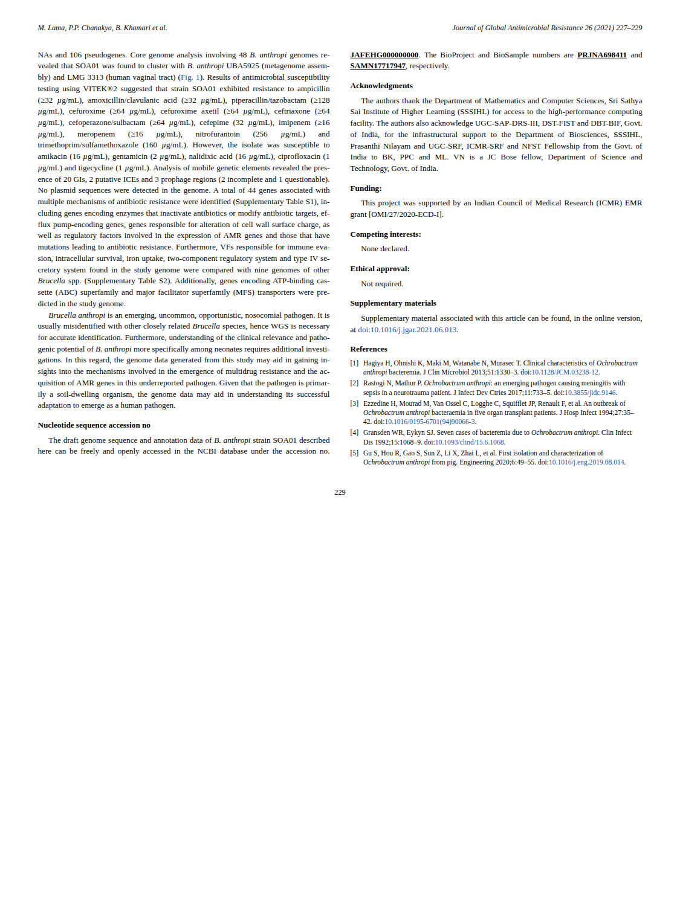M. Lama, P.P. Chanakya, B. Khamari et al.
Journal of Global Antimicrobial Resistance 26 (2021) 227–229
NAs and 106 pseudogenes. Core genome analysis involving 48 B. anthropi genomes revealed that SOA01 was found to cluster with B. anthropi UBA5925 (metagenome assembly) and LMG 3313 (human vaginal tract) (Fig. 1). Results of antimicrobial susceptibility testing using VITEK®2 suggested that strain SOA01 exhibited resistance to ampicillin (≥32 µg/mL), amoxicillin/clavulanic acid (≥32 µg/mL), piperacillin/tazobactam (≥128 µg/mL), cefuroxime (≥64 µg/mL), cefuroxime axetil (≥64 µg/mL), ceftriaxone (≥64 µg/mL), cefoperazone/sulbactam (≥64 µg/mL), cefepime (32 µg/mL), imipenem (≥16 µg/mL), meropenem (≥16 µg/mL), nitrofurantoin (256 µg/mL) and trimethoprim/sulfamethoxazole (160 µg/mL). However, the isolate was susceptible to amikacin (16 µg/mL), gentamicin (2 µg/mL), nalidixic acid (16 µg/mL), ciprofloxacin (1 µg/mL) and tigecycline (1 µg/mL). Analysis of mobile genetic elements revealed the presence of 20 GIs, 2 putative ICEs and 3 prophage regions (2 incomplete and 1 questionable). No plasmid sequences were detected in the genome. A total of 44 genes associated with multiple mechanisms of antibiotic resistance were identified (Supplementary Table S1), including genes encoding enzymes that inactivate antibiotics or modify antibiotic targets, efflux pump-encoding genes, genes responsible for alteration of cell wall surface charge, as well as regulatory factors involved in the expression of AMR genes and those that have mutations leading to antibiotic resistance. Furthermore, VFs responsible for immune evasion, intracellular survival, iron uptake, two-component regulatory system and type IV secretory system found in the study genome were compared with nine genomes of other Brucella spp. (Supplementary Table S2). Additionally, genes encoding ATP-binding cassette (ABC) superfamily and major facilitator superfamily (MFS) transporters were predicted in the study genome.
Brucella anthropi is an emerging, uncommon, opportunistic, nosocomial pathogen. It is usually misidentified with other closely related Brucella species, hence WGS is necessary for accurate identification. Furthermore, understanding of the clinical relevance and pathogenic potential of B. anthropi more specifically among neonates requires additional investigations. In this regard, the genome data generated from this study may aid in gaining insights into the mechanisms involved in the emergence of multidrug resistance and the acquisition of AMR genes in this underreported pathogen. Given that the pathogen is primarily a soil-dwelling organism, the genome data may aid in understanding its successful adaptation to emerge as a human pathogen.
Nucleotide sequence accession no
The draft genome sequence and annotation data of B. anthropi strain SOA01 described here can be freely and openly accessed in the NCBI database under the accession no. JAFEHG000000000. The BioProject and BioSample numbers are PRJNA698411 and SAMN17717947, respectively.
Acknowledgments
The authors thank the Department of Mathematics and Computer Sciences, Sri Sathya Sai Institute of Higher Learning (SSSIHL) for access to the high-performance computing facility. The authors also acknowledge UGC-SAP-DRS-III, DST-FIST and DBT-BIF, Govt. of India, for the infrastructural support to the Department of Biosciences, SSSIHL, Prasanthi Nilayam and UGC-SRF, ICMR-SRF and NFST Fellowship from the Govt. of India to BK, PPC and ML. VN is a JC Bose fellow, Department of Science and Technology, Govt. of India.
Funding:
This project was supported by an Indian Council of Medical Research (ICMR) EMR grant [OMI/27/2020-ECD-I].
Competing interests:
None declared.
Ethical approval:
Not required.
Supplementary materials
Supplementary material associated with this article can be found, in the online version, at doi:10.1016/j.jgar.2021.06.013.
References
[1] Hagiya H, Ohnishi K, Maki M, Watanabe N, Murasec T. Clinical characteristics of Ochrobactrum anthropi bacteremia. J Clin Microbiol 2013;51:1330–3. doi:10.1128/JCM.03238-12.
[2] Rastogi N, Mathur P. Ochrobactrum anthropi: an emerging pathogen causing meningitis with sepsis in a neurotrauma patient. J Infect Dev Ctries 2017;11:733–5. doi:10.3855/jidc.9146.
[3] Ezzedine H, Mourad M, Van Ossel C, Logghe C, Squifflet JP, Renault F, et al. An outbreak of Ochrobactrum anthropi bacteraemia in five organ transplant patients. J Hosp Infect 1994;27:35–42. doi:10.1016/0195-6701(94)90066-3.
[4] Gransden WR, Eykyn SJ. Seven cases of bacteremia due to Ochrobactrum anthropi. Clin Infect Dis 1992;15:1068–9. doi:10.1093/clind/15.6.1068.
[5] Gu S, Hou R, Gao S, Sun Z, Li X, Zhai L, et al. First isolation and characterization of Ochrobactrum anthropi from pig. Engineering 2020;6:49–55. doi:10.1016/j.eng.2019.08.014.
229